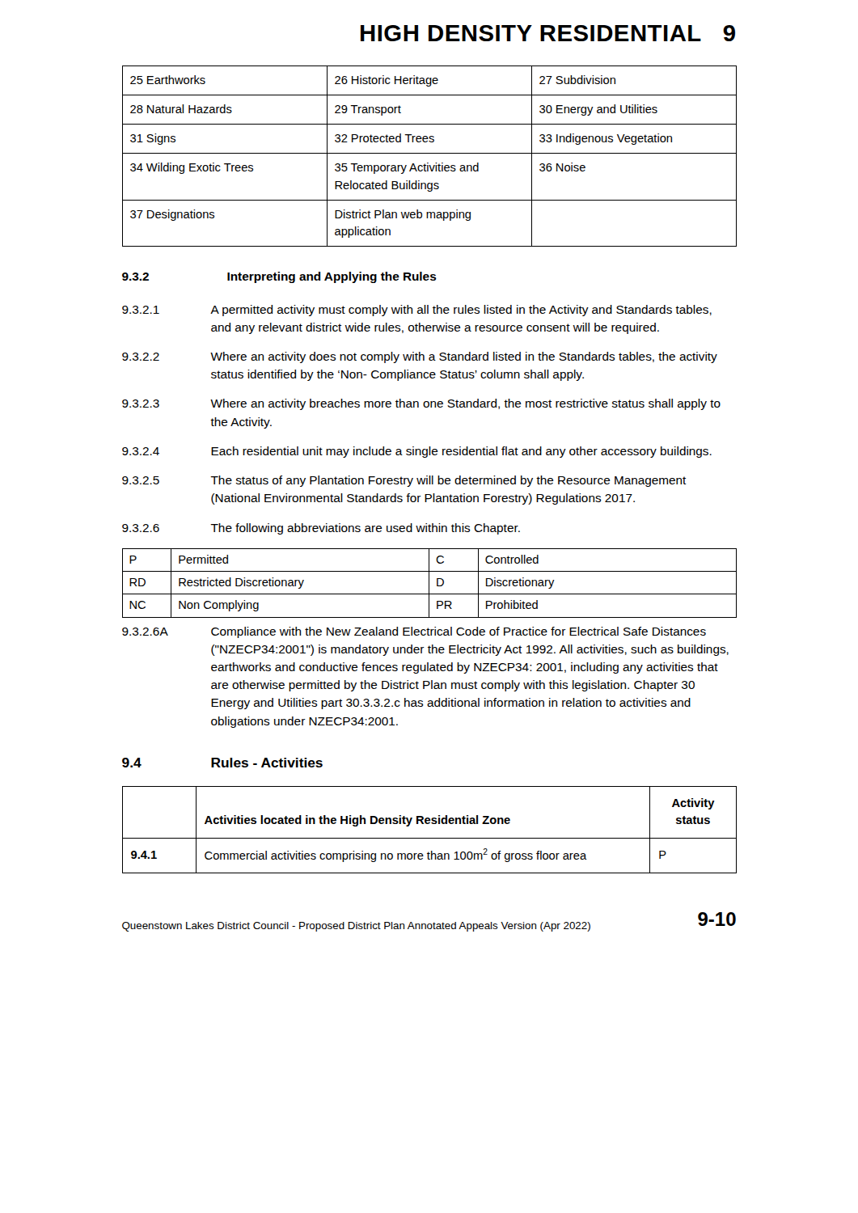HIGH DENSITY RESIDENTIAL 9
| 25 Earthworks | 26 Historic Heritage | 27 Subdivision |
| 28 Natural Hazards | 29 Transport | 30 Energy and Utilities |
| 31 Signs | 32 Protected Trees | 33 Indigenous Vegetation |
| 34 Wilding Exotic Trees | 35 Temporary Activities and Relocated Buildings | 36 Noise |
| 37 Designations | District Plan web mapping application | |
9.3.2
Interpreting and Applying the Rules
9.3.2.1
A permitted activity must comply with all the rules listed in the Activity and Standards tables, and any relevant district wide rules, otherwise a resource consent will be required.
9.3.2.2
Where an activity does not comply with a Standard listed in the Standards tables, the activity status identified by the ‘Non- Compliance Status’ column shall apply.
9.3.2.3
Where an activity breaches more than one Standard, the most restrictive status shall apply to the Activity.
9.3.2.4
Each residential unit may include a single residential flat and any other accessory buildings.
9.3.2.5
The status of any Plantation Forestry will be determined by the Resource Management (National Environmental Standards for Plantation Forestry) Regulations 2017.
9.3.2.6
The following abbreviations are used within this Chapter.
| P | Permitted | C | Controlled |
| RD | Restricted Discretionary | D | Discretionary |
| NC | Non Complying | PR | Prohibited |
9.3.2.6A
Compliance with the New Zealand Electrical Code of Practice for Electrical Safe Distances ("NZECP34:2001") is mandatory under the Electricity Act 1992. All activities, such as buildings, earthworks and conductive fences regulated by NZECP34: 2001, including any activities that are otherwise permitted by the District Plan must comply with this legislation. Chapter 30 Energy and Utilities part 30.3.3.2.c has additional information in relation to activities and obligations under NZECP34:2001.
9.4
Rules - Activities
| | Activities located in the High Density Residential Zone | Activity status |
| --- | --- | --- |
| 9.4.1 | Commercial activities comprising no more than 100m 2 of gross floor area | P |
Queenstown Lakes District Council - Proposed District Plan Annotated Appeals Version (Apr 2022)
9-10